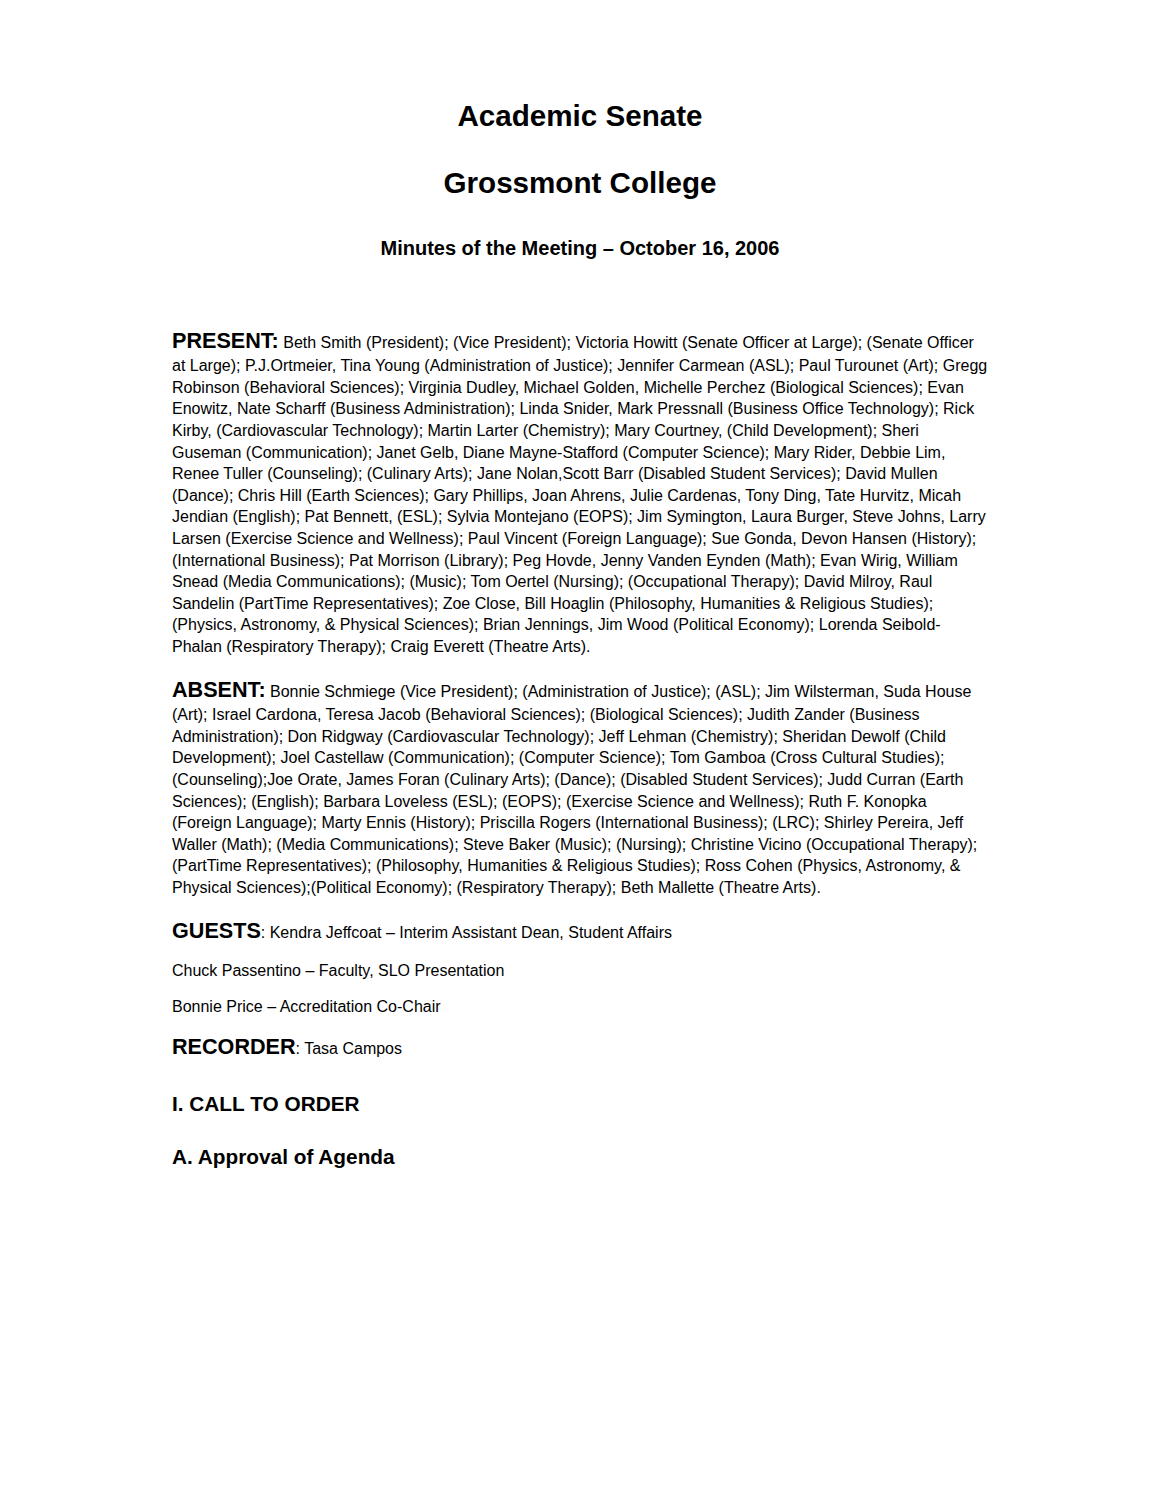Academic Senate
Grossmont College
Minutes of the Meeting – October 16, 2006
PRESENT: Beth Smith (President); (Vice President); Victoria Howitt (Senate Officer at Large); (Senate Officer at Large); P.J.Ortmeier, Tina Young (Administration of Justice); Jennifer Carmean (ASL); Paul Turounet (Art); Gregg Robinson (Behavioral Sciences); Virginia Dudley, Michael Golden, Michelle Perchez (Biological Sciences); Evan Enowitz, Nate Scharff (Business Administration); Linda Snider, Mark Pressnall (Business Office Technology); Rick Kirby, (Cardiovascular Technology); Martin Larter (Chemistry); Mary Courtney, (Child Development); Sheri Guseman (Communication); Janet Gelb, Diane Mayne-Stafford (Computer Science); Mary Rider, Debbie Lim, Renee Tuller (Counseling); (Culinary Arts); Jane Nolan,Scott Barr (Disabled Student Services); David Mullen (Dance); Chris Hill (Earth Sciences); Gary Phillips, Joan Ahrens, Julie Cardenas, Tony Ding, Tate Hurvitz, Micah Jendian (English); Pat Bennett, (ESL); Sylvia Montejano (EOPS); Jim Symington, Laura Burger, Steve Johns, Larry Larsen (Exercise Science and Wellness); Paul Vincent (Foreign Language); Sue Gonda, Devon Hansen (History); (International Business); Pat Morrison (Library); Peg Hovde, Jenny Vanden Eynden (Math); Evan Wirig, William Snead (Media Communications); (Music); Tom Oertel (Nursing); (Occupational Therapy); David Milroy, Raul Sandelin (PartTime Representatives); Zoe Close, Bill Hoaglin (Philosophy, Humanities & Religious Studies); (Physics, Astronomy, & Physical Sciences); Brian Jennings, Jim Wood (Political Economy); Lorenda Seibold-Phalan (Respiratory Therapy); Craig Everett (Theatre Arts).
ABSENT: Bonnie Schmiege (Vice President); (Administration of Justice); (ASL); Jim Wilsterman, Suda House (Art); Israel Cardona, Teresa Jacob (Behavioral Sciences); (Biological Sciences); Judith Zander (Business Administration); Don Ridgway (Cardiovascular Technology); Jeff Lehman (Chemistry); Sheridan Dewolf (Child Development); Joel Castellaw (Communication); (Computer Science); Tom Gamboa (Cross Cultural Studies); (Counseling);Joe Orate, James Foran (Culinary Arts); (Dance); (Disabled Student Services); Judd Curran (Earth Sciences); (English); Barbara Loveless (ESL); (EOPS); (Exercise Science and Wellness); Ruth F. Konopka (Foreign Language); Marty Ennis (History); Priscilla Rogers (International Business); (LRC); Shirley Pereira, Jeff Waller (Math); (Media Communications); Steve Baker (Music); (Nursing); Christine Vicino (Occupational Therapy); (PartTime Representatives); (Philosophy, Humanities & Religious Studies); Ross Cohen (Physics, Astronomy, & Physical Sciences);(Political Economy); (Respiratory Therapy); Beth Mallette (Theatre Arts).
GUESTS: Kendra Jeffcoat – Interim Assistant Dean, Student Affairs
Chuck Passentino – Faculty, SLO Presentation
Bonnie Price – Accreditation Co-Chair
RECORDER: Tasa Campos
I. CALL TO ORDER
A. Approval of Agenda